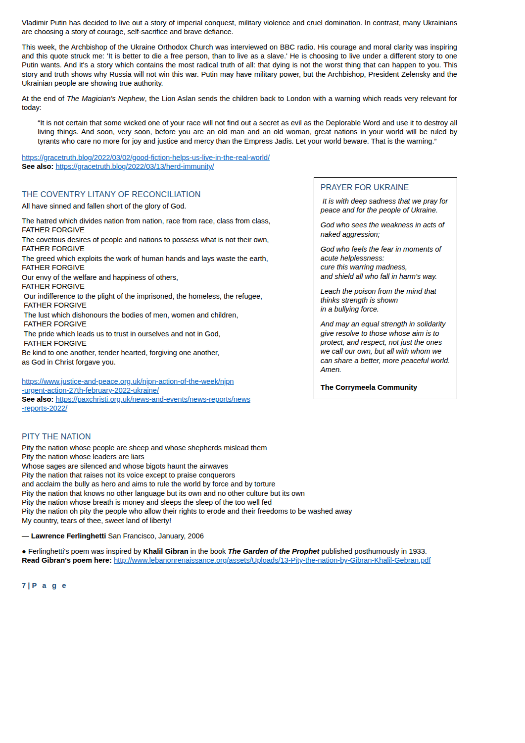Vladimir Putin has decided to live out a story of imperial conquest, military violence and cruel domination. In contrast, many Ukrainians are choosing a story of courage, self-sacrifice and brave defiance.
This week, the Archbishop of the Ukraine Orthodox Church was interviewed on BBC radio. His courage and moral clarity was inspiring and this quote struck me: 'It is better to die a free person, than to live as a slave.' He is choosing to live under a different story to one Putin wants. And it's a story which contains the most radical truth of all: that dying is not the worst thing that can happen to you. This story and truth shows why Russia will not win this war. Putin may have military power, but the Archbishop, President Zelensky and the Ukrainian people are showing true authority.
At the end of The Magician's Nephew, the Lion Aslan sends the children back to London with a warning which reads very relevant for today:
“It is not certain that some wicked one of your race will not find out a secret as evil as the Deplorable Word and use it to destroy all living things. And soon, very soon, before you are an old man and an old woman, great nations in your world will be ruled by tyrants who care no more for joy and justice and mercy than the Empress Jadis. Let your world beware. That is the warning.”
https://gracetruth.blog/2022/03/02/good-fiction-helps-us-live-in-the-real-world/
See also: https://gracetruth.blog/2022/03/13/herd-immunity/
THE COVENTRY LITANY OF RECONCILIATION
All have sinned and fallen short of the glory of God.
The hatred which divides nation from nation, race from race, class from class,
FATHER FORGIVE
The covetous desires of people and nations to possess what is not their own,
FATHER FORGIVE
The greed which exploits the work of human hands and lays waste the earth,
FATHER FORGIVE
Our envy of the welfare and happiness of others,
FATHER FORGIVE
Our indifference to the plight of the imprisoned, the homeless, the refugee,
FATHER FORGIVE
The lust which dishonours the bodies of men, women and children,
FATHER FORGIVE
The pride which leads us to trust in ourselves and not in God,
FATHER FORGIVE
Be kind to one another, tender hearted, forgiving one another,
as God in Christ forgave you.
https://www.justice-and-peace.org.uk/njpn-action-of-the-week/njpn
-urgent-action-27th-february-2022-ukraine/
See also: https://paxchristi.org.uk/news-and-events/news-reports/news
-reports-2022/
PRAYER FOR UKRAINE
It is with deep sadness that we pray for peace and for the people of Ukraine.
God who sees the weakness in acts of naked aggression;
God who feels the fear in moments of acute helplessness:
cure this warring madness,
and shield all who fall in harm's way.
Leach the poison from the mind that thinks strength is shown
in a bullying force.
And may an equal strength in solidarity give resolve to those whose aim is to protect, and respect, not just the ones we call our own, but all with whom we can share a better, more peaceful world. Amen.
The Corrymeela Community
PITY THE NATION
Pity the nation whose people are sheep and whose shepherds mislead them
Pity the nation whose leaders are liars
Whose sages are silenced and whose bigots haunt the airwaves
Pity the nation that raises not its voice except to praise conquerors
and acclaim the bully as hero and aims to rule the world by force and by torture
Pity the nation that knows no other language but its own and no other culture but its own
Pity the nation whose breath is money and sleeps the sleep of the too well fed
Pity the nation oh pity the people who allow their rights to erode and their freedoms to be washed away
My country, tears of thee, sweet land of liberty!
— Lawrence Ferlinghetti San Francisco, January, 2006
● Ferlinghetti's poem was inspired by Khalil Gibran in the book The Garden of the Prophet published posthumously in 1933.
Read Gibran's poem here: http://www.lebanonrenaissance.org/assets/Uploads/13-Pity-the-nation-by-Gibran-Khalil-Gebran.pdf
7 | P a g e